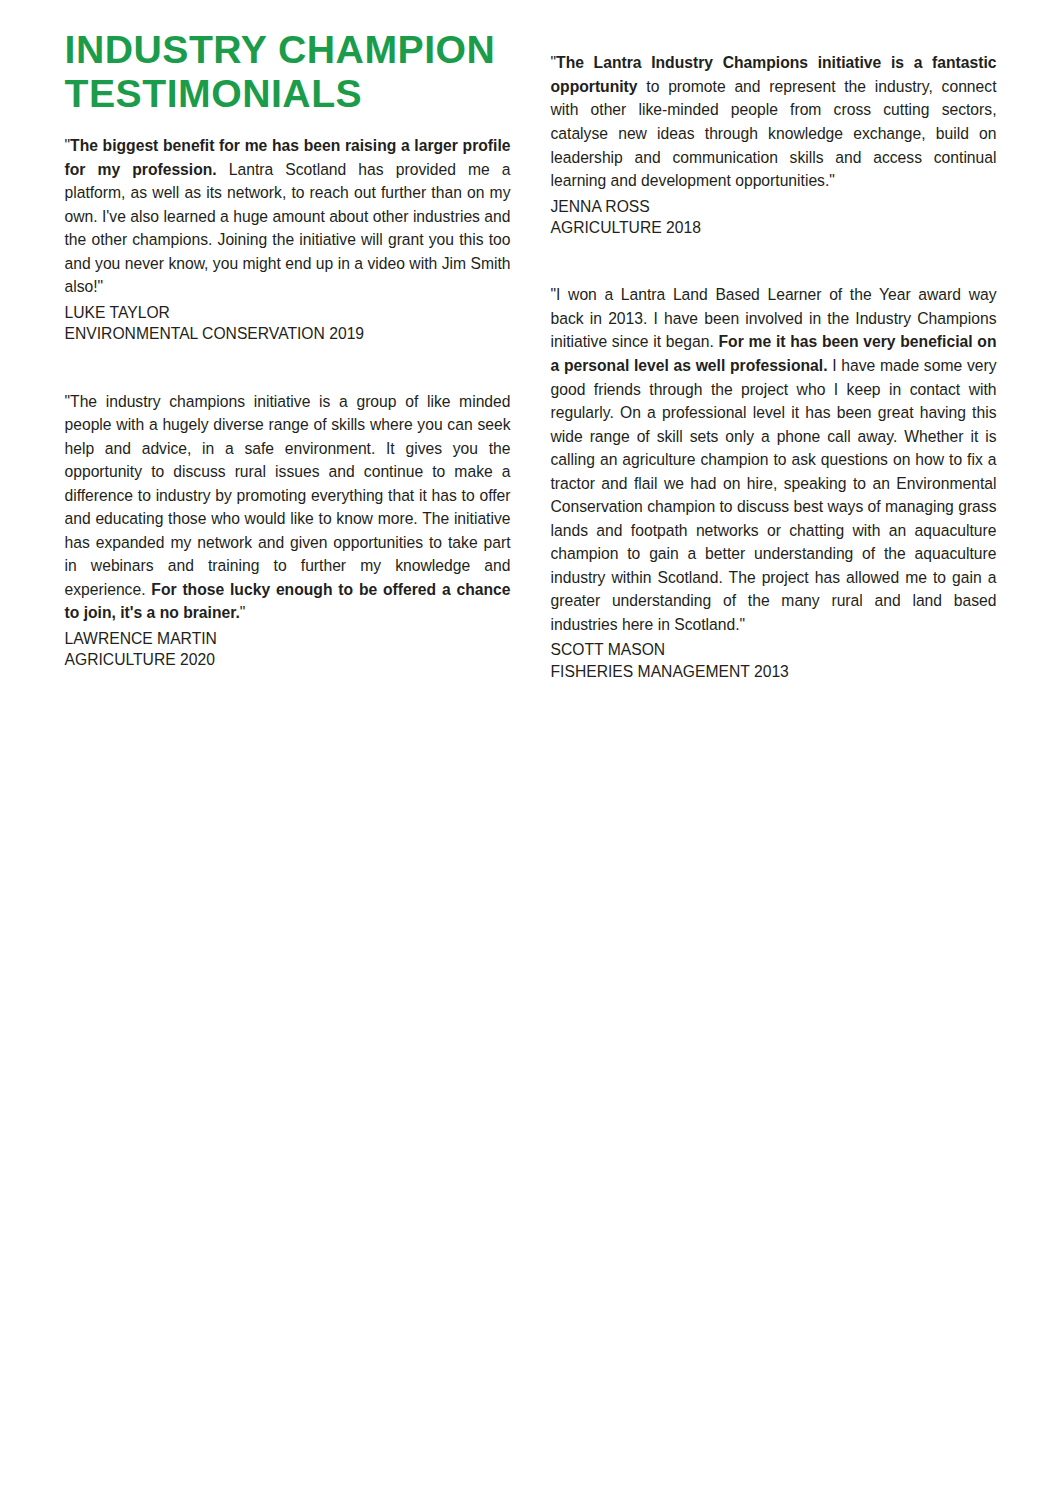Industry Champion Testimonials
"The biggest benefit for me has been raising a larger profile for my profession. Lantra Scotland has provided me a platform, as well as its network, to reach out further than on my own. I've also learned a huge amount about other industries and the other champions. Joining the initiative will grant you this too and you never know, you might end up in a video with Jim Smith also!"
Luke Taylor
Environmental Conservation 2019
"The industry champions initiative is a group of like minded people with a hugely diverse range of skills where you can seek help and advice, in a safe environment. It gives you the opportunity to discuss rural issues and continue to make a difference to industry by promoting everything that it has to offer and educating those who would like to know more. The initiative has expanded my network and given opportunities to take part in webinars and training to further my knowledge and experience. For those lucky enough to be offered a chance to join, it's a no brainer."
Lawrence Martin
Agriculture 2020
"The Lantra Industry Champions initiative is a fantastic opportunity to promote and represent the industry, connect with other like-minded people from cross cutting sectors, catalyse new ideas through knowledge exchange, build on leadership and communication skills and access continual learning and development opportunities."
Jenna Ross
Agriculture 2018
"I won a Lantra Land Based Learner of the Year award way back in 2013. I have been involved in the Industry Champions initiative since it began. For me it has been very beneficial on a personal level as well professional. I have made some very good friends through the project who I keep in contact with regularly. On a professional level it has been great having this wide range of skill sets only a phone call away. Whether it is calling an agriculture champion to ask questions on how to fix a tractor and flail we had on hire, speaking to an Environmental Conservation champion to discuss best ways of managing grass lands and footpath networks or chatting with an aquaculture champion to gain a better understanding of the aquaculture industry within Scotland. The project has allowed me to gain a greater understanding of the many rural and land based industries here in Scotland."
Scott Mason
Fisheries Management 2013